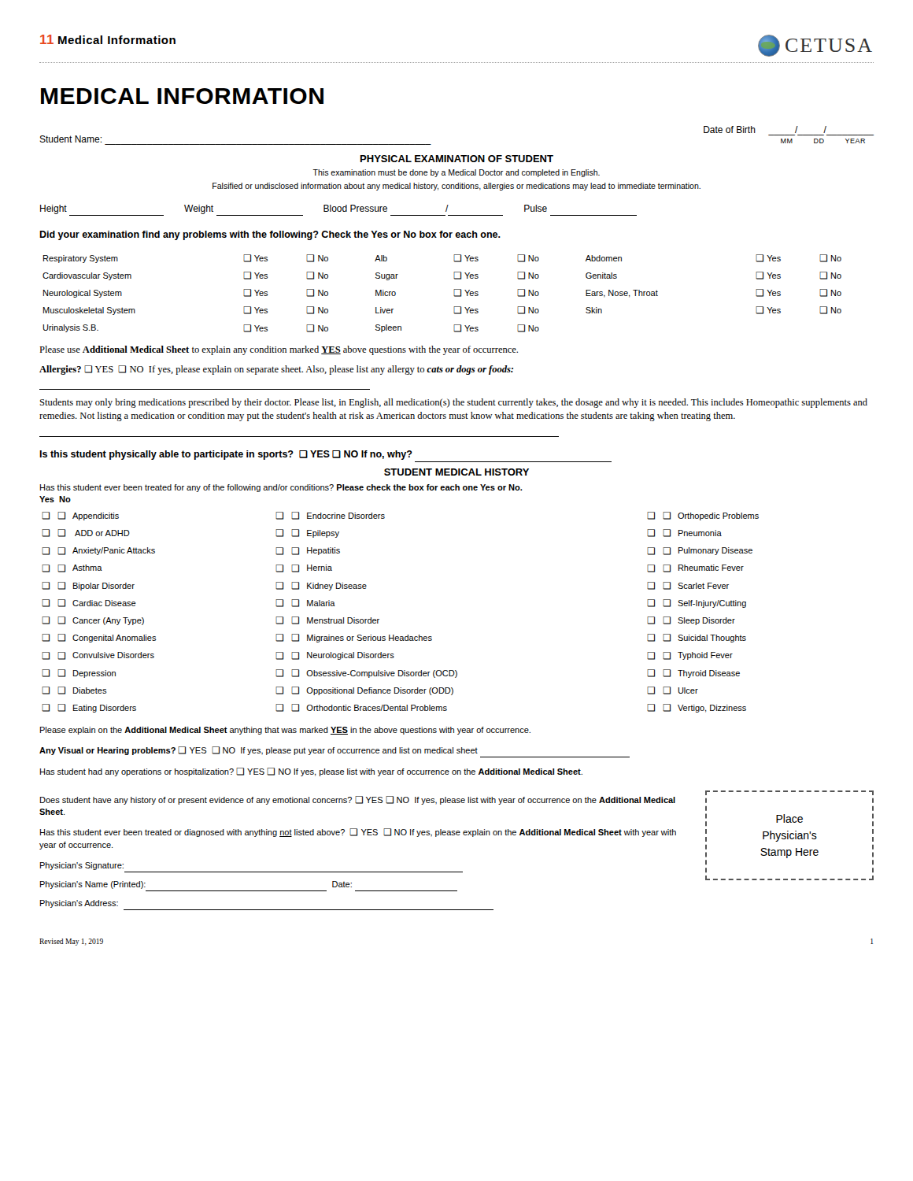11 Medical Information
CETUSA
MEDICAL INFORMATION
Student Name: ______________________________________________________________
Date of Birth _____/_____/_________
MM DD YEAR
PHYSICAL EXAMINATION OF STUDENT
This examination must be done by a Medical Doctor and completed in English.
Falsified or undisclosed information about any medical history, conditions, allergies or medications may lead to immediate termination.
Height Weight Blood Pressure / Pulse
Did your examination find any problems with the following? Check the Yes or No box for each one.
| Respiratory System | ❑ Yes | ❑ No | Alb | ❑ Yes | ❑ No | Abdomen | ❑ Yes | ❑ No |
| Cardiovascular System | ❑ Yes | ❑ No | Sugar | ❑ Yes | ❑ No | Genitals | ❑ Yes | ❑ No |
| Neurological System | ❑ Yes | ❑ No | Micro | ❑ Yes | ❑ No | Ears, Nose, Throat | ❑ Yes | ❑ No |
| Musculoskeletal System | ❑ Yes | ❑ No | Liver | ❑ Yes | ❑ No | Skin | ❑ Yes | ❑ No |
| Urinalysis S.B. | ❑ Yes | ❑ No | Spleen | ❑ Yes | ❑ No | | | |
Please use Additional Medical Sheet to explain any condition marked YES above questions with the year of occurrence.
Allergies? ❑YES ❑NO If yes, please explain on separate sheet. Also, please list any allergy to cats or dogs or foods:
Students may only bring medications prescribed by their doctor. Please list, in English, all medication(s) the student currently takes, the dosage and why it is needed. This includes Homeopathic supplements and remedies. Not listing a medication or condition may put the student's health at risk as American doctors must know what medications the students are taking when treating them.
Is this student physically able to participate in sports? ❑YES ❑NO If no, why?
STUDENT MEDICAL HISTORY
Has this student ever been treated for any of the following and/or conditions? Please check the box for each one Yes or No.
Yes No
| ❑ | ❑ | Appendicitis | ❑ | ❑ | Endocrine Disorders | ❑ | ❑ | Orthopedic Problems |
| ❑ | ❑ | ADD or ADHD | ❑ | ❑ | Epilepsy | ❑ | ❑ | Pneumonia |
| ❑ | ❑ | Anxiety/Panic Attacks | ❑ | ❑ | Hepatitis | ❑ | ❑ | Pulmonary Disease |
| ❑ | ❑ | Asthma | ❑ | ❑ | Hernia | ❑ | ❑ | Rheumatic Fever |
| ❑ | ❑ | Bipolar Disorder | ❑ | ❑ | Kidney Disease | ❑ | ❑ | Scarlet Fever |
| ❑ | ❑ | Cardiac Disease | ❑ | ❑ | Malaria | ❑ | ❑ | Self-Injury/Cutting |
| ❑ | ❑ | Cancer (Any Type) | ❑ | ❑ | Menstrual Disorder | ❑ | ❑ | Sleep Disorder |
| ❑ | ❑ | Congenital Anomalies | ❑ | ❑ | Migraines or Serious Headaches | ❑ | ❑ | Suicidal Thoughts |
| ❑ | ❑ | Convulsive Disorders | ❑ | ❑ | Neurological Disorders | ❑ | ❑ | Typhoid Fever |
| ❑ | ❑ | Depression | ❑ | ❑ | Obsessive-Compulsive Disorder (OCD) | ❑ | ❑ | Thyroid Disease |
| ❑ | ❑ | Diabetes | ❑ | ❑ | Oppositional Defiance Disorder (ODD) | ❑ | ❑ | Ulcer |
| ❑ | ❑ | Eating Disorders | ❑ | ❑ | Orthodontic Braces/Dental Problems | ❑ | ❑ | Vertigo, Dizziness |
Please explain on the Additional Medical Sheet anything that was marked YES in the above questions with year of occurrence.
Any Visual or Hearing problems? ❑YES ❑NO If yes, please put year of occurrence and list on medical sheet
Has student had any operations or hospitalization? ❑YES ❑NO If yes, please list with year of occurrence on the Additional Medical Sheet.
Does student have any history of or present evidence of any emotional concerns? ❑YES ❑NO If yes, please list with year of occurrence on the Additional Medical Sheet.
Has this student ever been treated or diagnosed with anything not listed above? ❑YES ❑NO If yes, please explain on the Additional Medical Sheet with year with year of occurrence.
Physician's Signature:
Physician's Name (Printed): Date:
Physician's Address:
Place
Physician's
Stamp Here
Revised May 1, 2019
1